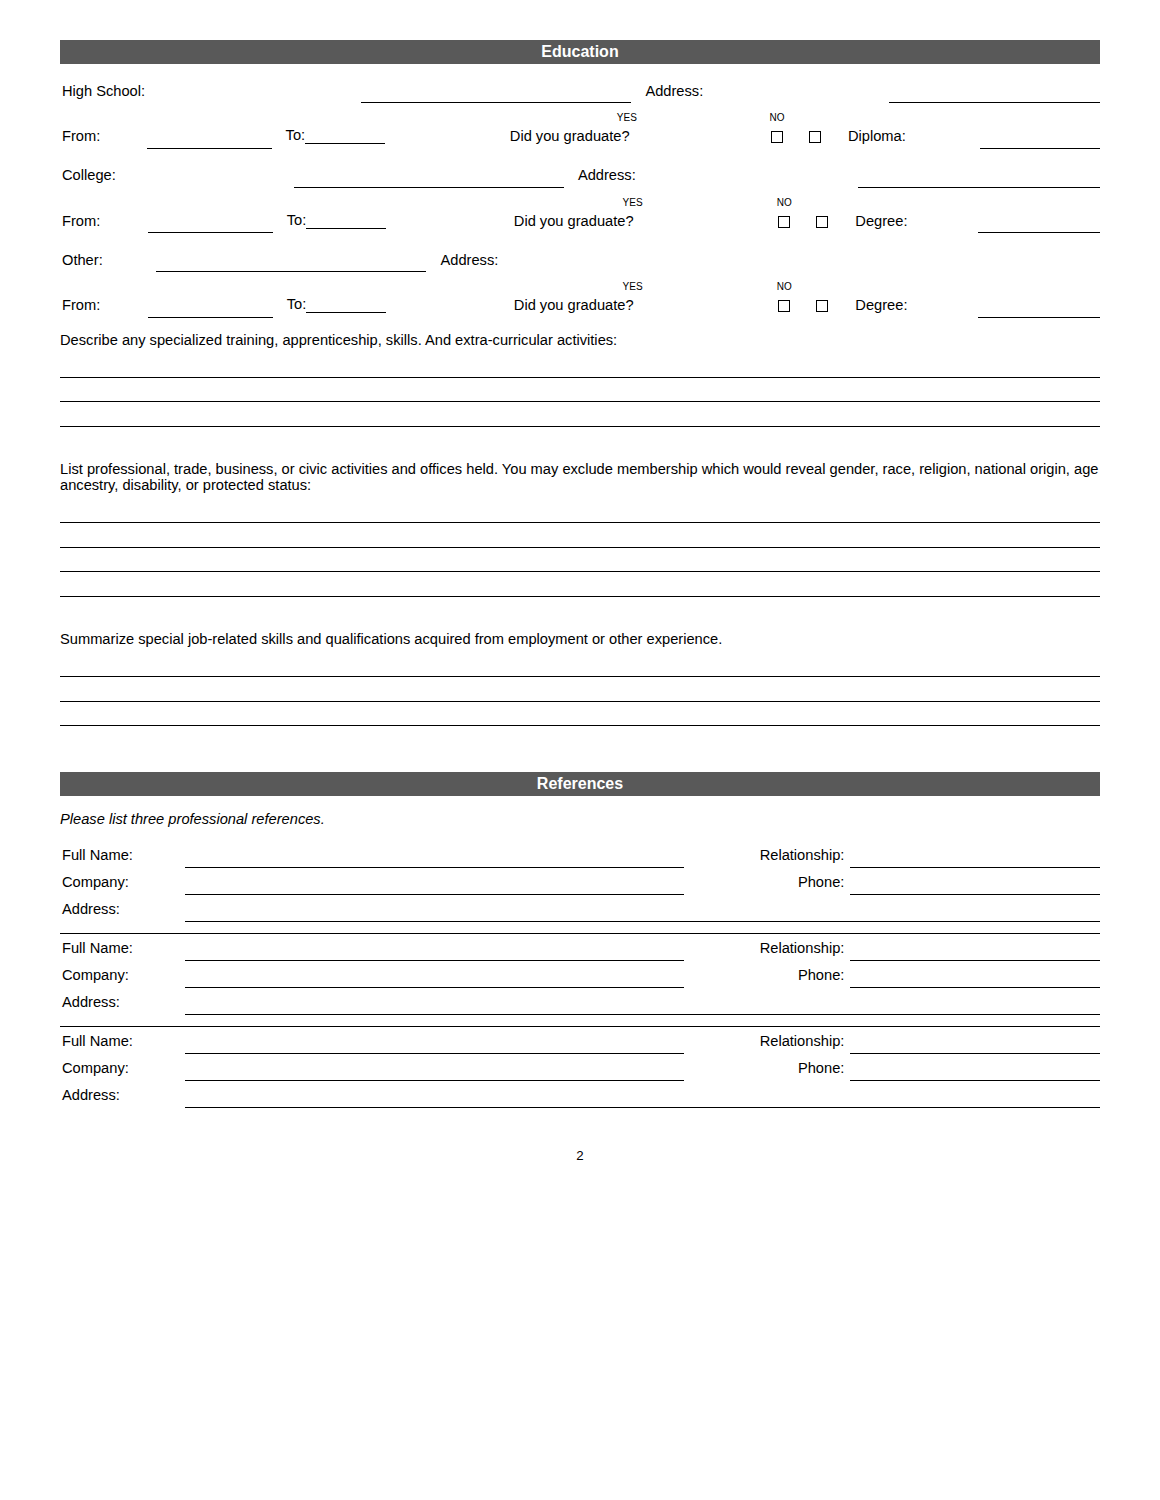Education
| High School: | | Address: | |
| | YES | NO | |
| From: | | To: | Did you graduate? | | | Diploma: | |
| College: | | Address: | |
| | YES | NO | |
| From: | | To: | Did you graduate? | | | Degree: | |
| Other: | | Address: | |
| | YES | NO | |
| From: | | To: | Did you graduate? | | | Degree: | |
Describe any specialized training, apprenticeship, skills. And extra-curricular activities:
List professional, trade, business, or civic activities and offices held. You may exclude membership which would reveal gender, race, religion, national origin, age ancestry, disability, or protected status:
Summarize special job-related skills and qualifications acquired from employment or other experience.
References
Please list three professional references.
| Full Name: | | Relationship: | |
| Company: | | Phone: | |
| Address: | |
| Full Name: | | Relationship: | |
| Company: | | Phone: | |
| Address: | |
| Full Name: | | Relationship: | |
| Company: | | Phone: | |
| Address: | |
2